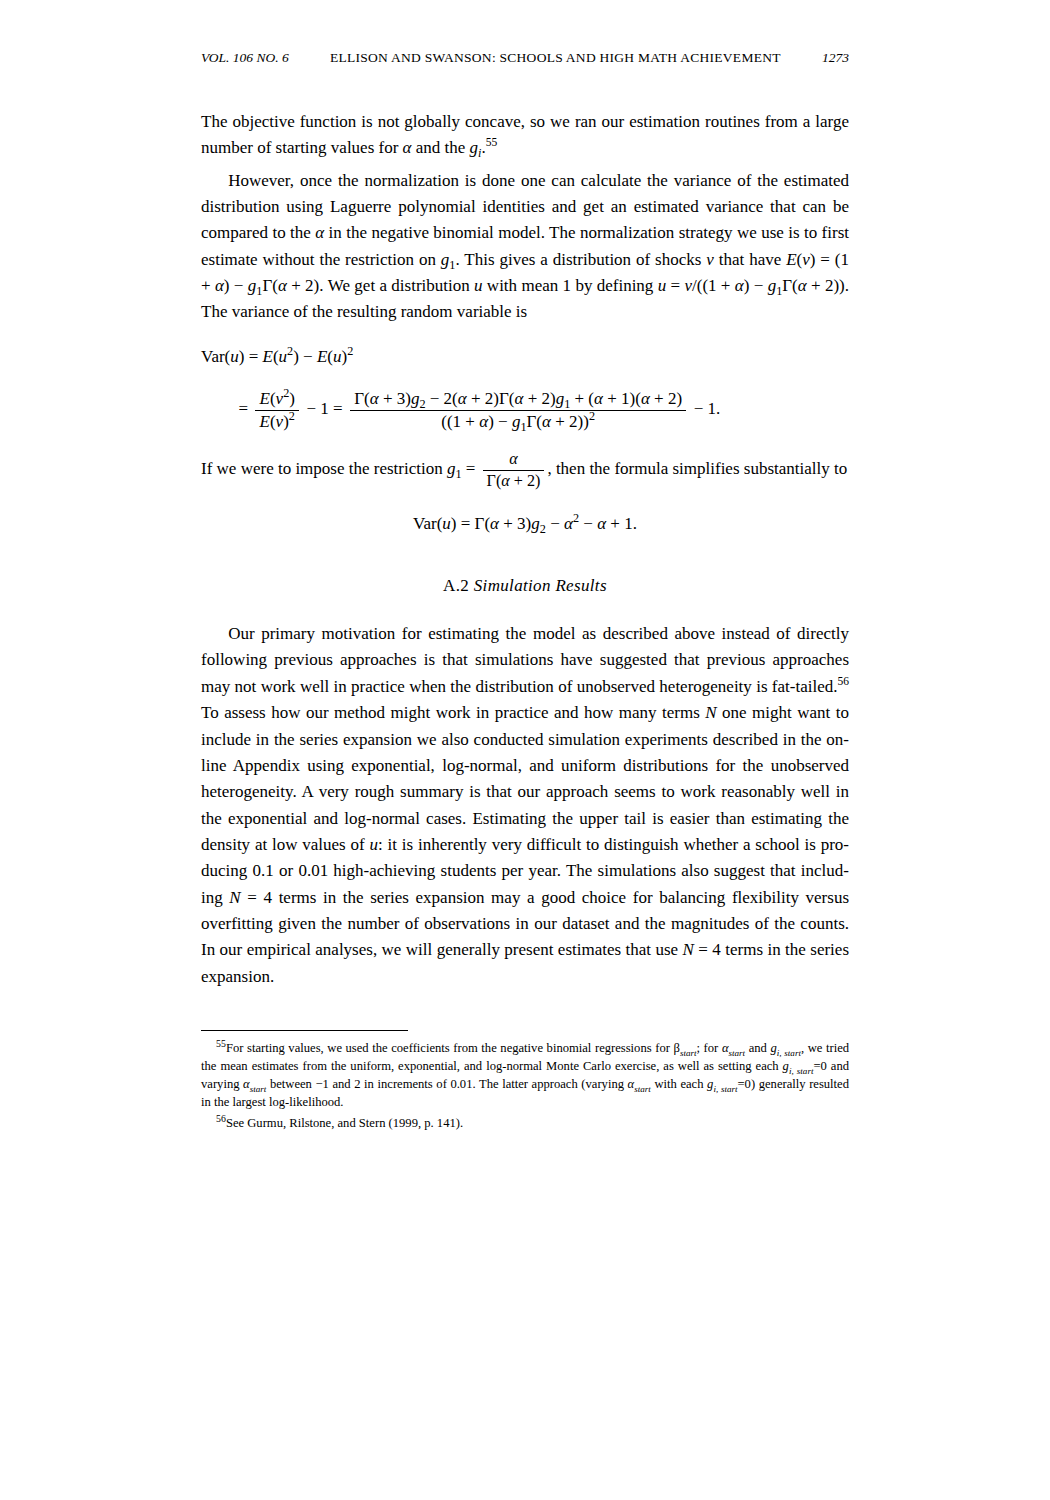VOL. 106 NO. 6 ELLISON AND SWANSON: SCHOOLS AND HIGH MATH ACHIEVEMENT 1273
The objective function is not globally concave, so we ran our estimation routines from a large number of starting values for α and the gi.55
However, once the normalization is done one can calculate the variance of the estimated distribution using Laguerre polynomial identities and get an estimated variance that can be compared to the α in the negative binomial model. The normalization strategy we use is to first estimate without the restriction on g1. This gives a distribution of shocks v that have E(v) = (1 + α) − g1Γ(α + 2). We get a distribution u with mean 1 by defining u = v/((1 + α) − g1Γ(α + 2)). The variance of the resulting random variable is
Var(u) = E(u2) − E(u)2
= E(v2) E(v)2 − 1 = Γ(α + 3)g2 − 2(α + 2)Γ(α + 2)g1 + (α + 1)(α + 2) ((1 + α) − g1Γ(α + 2))2 − 1.
If we were to impose the restriction g1 = α Γ(α + 2) , then the formula simplifies substantially to
Var(u) = Γ(α + 3)g2 − α2 − α + 1.
A.2 Simulation Results
Our primary motivation for estimating the model as described above instead of directly following previous approaches is that simulations have suggested that previous approaches may not work well in practice when the distribution of unobserved heterogeneity is fat-tailed.56 To assess how our method might work in practice and how many terms N one might want to include in the series expansion we also conducted simulation experiments described in the online Appendix using exponential, log-normal, and uniform distributions for the unobserved heterogeneity. A very rough summary is that our approach seems to work reasonably well in the exponential and log-normal cases. Estimating the upper tail is easier than estimating the density at low values of u: it is inherently very difficult to distinguish whether a school is producing 0.1 or 0.01 high-achieving students per year. The simulations also suggest that including N = 4 terms in the series expansion may a good choice for balancing flexibility versus overfitting given the number of observations in our dataset and the magnitudes of the counts. In our empirical analyses, we will generally present estimates that use N = 4 terms in the series expansion.
55For starting values, we used the coefficients from the negative binomial regressions for βstart; for αstart and gi, start, we tried the mean estimates from the uniform, exponential, and log-normal Monte Carlo exercise, as well as setting each gi, start=0 and varying αstart between −1 and 2 in increments of 0.01. The latter approach (varying αstart with each gi, start=0) generally resulted in the largest log-likelihood.
56See Gurmu, Rilstone, and Stern (1999, p. 141).